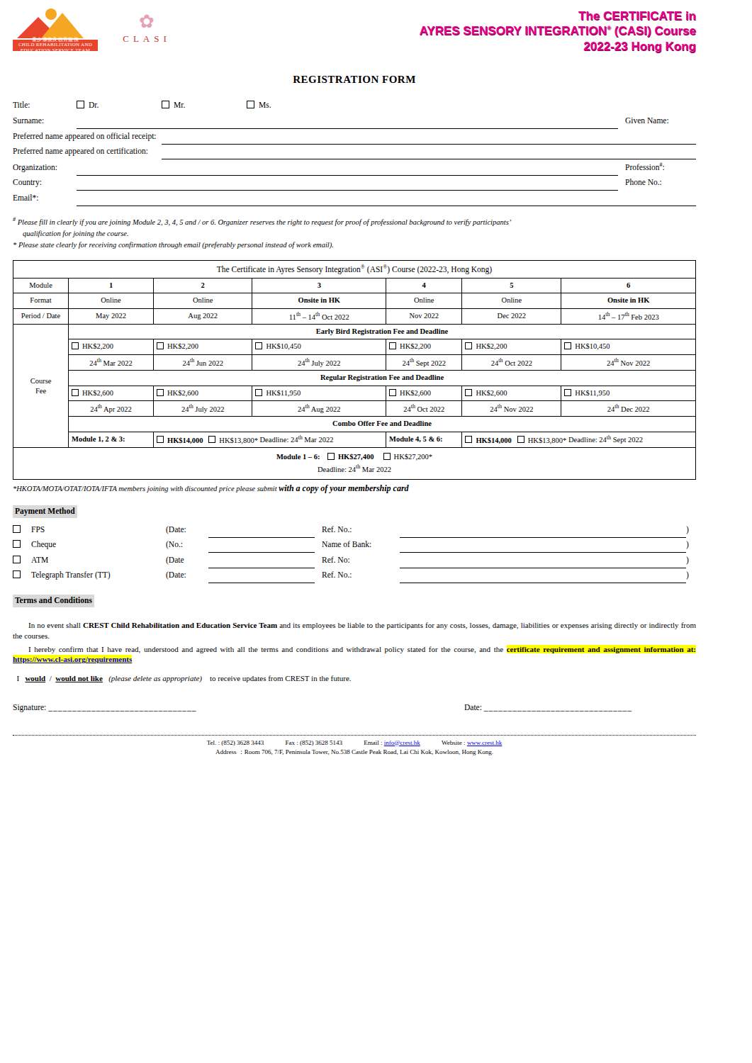童步康復及教育服務
CHILD REHABILITATION AND EDUCATION SERVICE TEAM
✿
CLASI
The CERTIFICATE in
AYRES SENSORY INTEGRATION® (CASI) Course
2022-23 Hong Kong
REGISTRATION FORM
| Title: | Dr. | Mr. | Ms. | | |
| Surname: | | Given Name: | |
| Preferred name appeared on official receipt: | |
| Preferred name appeared on certification: | |
| Organization: | | Profession # : | |
| Country: | | Phone No.: | |
| Email*: | |
# Please fill in clearly if you are joining Module 2, 3, 4, 5 and / or 6. Organizer reserves the right to request for proof of professional background to verify participants’
qualification for joining the course.
* Please state clearly for receiving confirmation through email (preferably personal instead of work email).
| The Certificate in Ayres Sensory Integration ® (ASI ® ) Course (2022-23, Hong Kong) |
| Module | 1 | 2 | 3 | 4 | 5 | 6 |
| Format | Online | Online | Onsite in HK | Online | Online | Onsite in HK |
| Period / Date | May 2022 | Aug 2022 | 11 th – 14 th Oct 2022 | Nov 2022 | Dec 2022 | 14 th – 17 th Feb 2023 |
| Course Fee | Early Bird Registration Fee and Deadline |
| HK$2,200 | HK$2,200 | HK$10,450 | HK$2,200 | HK$2,200 | HK$10,450 |
| 24 th Mar 2022 | 24 th Jun 2022 | 24 th July 2022 | 24 th Sept 2022 | 24 th Oct 2022 | 24 th Nov 2022 |
| Regular Registration Fee and Deadline |
| HK$2,600 | HK$2,600 | HK$11,950 | HK$2,600 | HK$2,600 | HK$11,950 |
| 24 th Apr 2022 | 24 th July 2022 | 24 th Aug 2022 | 24 th Oct 2022 | 24 th Nov 2022 | 24 th Dec 2022 |
| Combo Offer Fee and Deadline |
| Module 1, 2 & 3: | HK$14,000 HK$13,800* Deadline: 24 th Mar 2022 | Module 4, 5 & 6: | HK$14,000 HK$13,800* Deadline: 24 th Sept 2022 |
| Module 1 – 6: HK$27,400 HK$27,200* Deadline: 24 th Mar 2022 |
*HKOTA/MOTA/OTAT/IOTA/IFTA members joining with discounted price please submit with a copy of your membership card
Payment Method
| | FPS | (Date: | | | Ref. No.: | | ) |
| | Cheque | (No.: | | | Name of Bank: | | ) |
| | ATM | (Date | | | Ref. No: | | ) |
| | Telegraph Transfer (TT) | (Date: | | | Ref. No.: | | ) |
Terms and Conditions
In no event shall CREST Child Rehabilitation and Education Service Team and its employees be liable to the participants for any costs, losses, damage, liabilities or expenses arising directly or indirectly from the courses.
I hereby confirm that I have read, understood and agreed with all the terms and conditions and withdrawal policy stated for the course, and the certificate requirement and assignment information at: https://www.cl-asi.org/requirements
I would / would not like (please delete as appropriate) to receive updates from CREST in the future.
Signature: _______________________________
Date: _______________________________
Tel. : (852) 3628 3443 Fax : (852) 3628 5143 Email : info@crest.hk Website : www.crest.hk
Address ：Room 706, 7/F, Peninsula Tower, No.538 Castle Peak Road, Lai Chi Kok, Kowloon, Hong Kong.